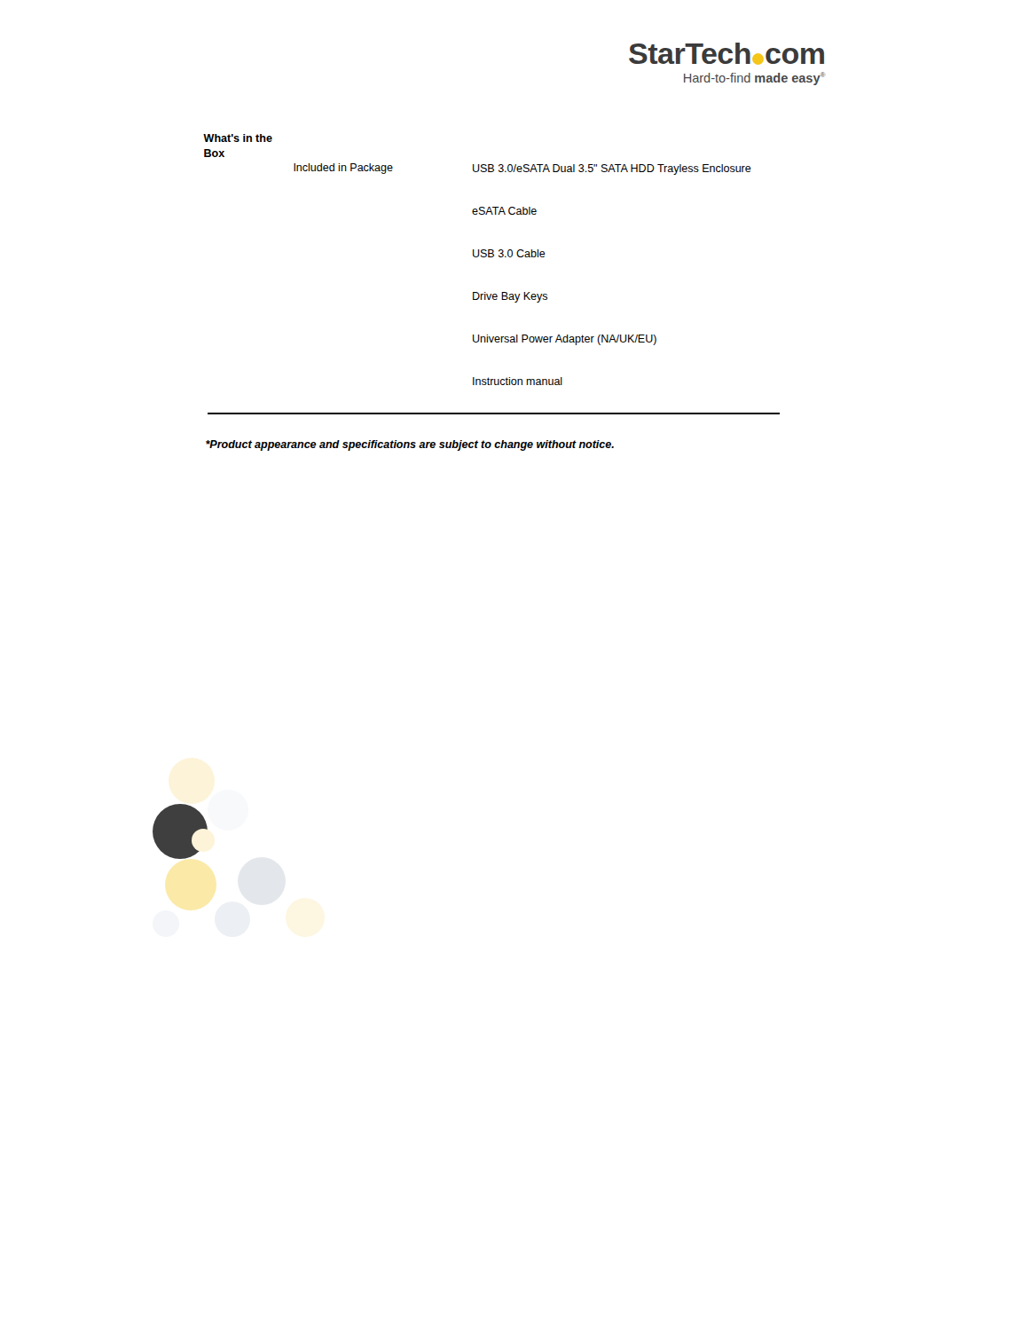StarTech com
Hard-to-find made easy®
| What's in the Box | |
| | Included in Package | USB 3.0/eSATA Dual 3.5" SATA HDD Trayless Enclosure eSATA Cable USB 3.0 Cable Drive Bay Keys Universal Power Adapter (NA/UK/EU) Instruction manual |
*Product appearance and specifications are subject to change without notice.